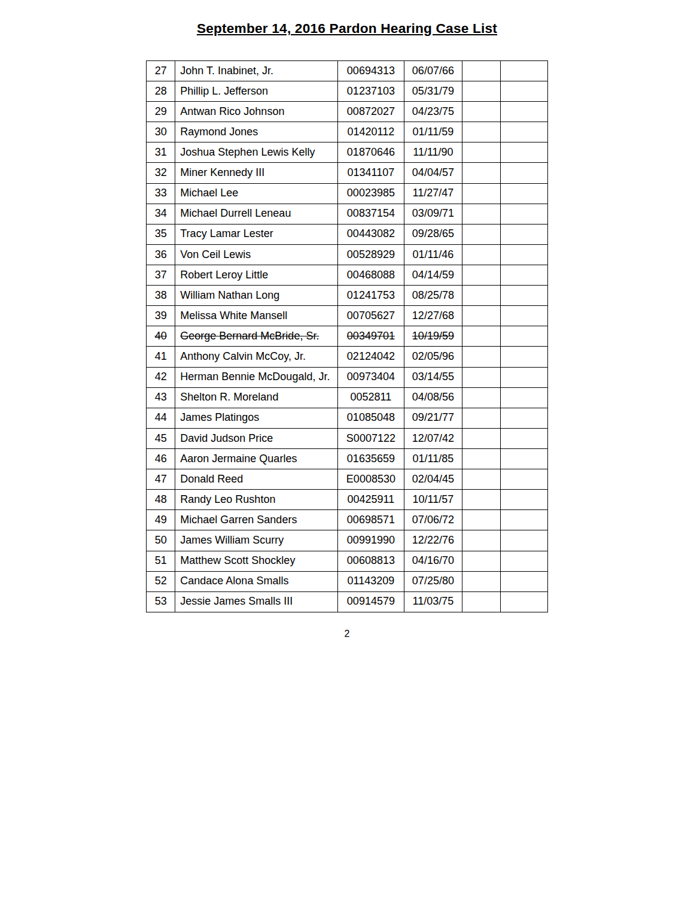September 14, 2016 Pardon Hearing Case List
| 27 | John T. Inabinet, Jr. | 00694313 | 06/07/66 | | |
| 28 | Phillip L. Jefferson | 01237103 | 05/31/79 | | |
| 29 | Antwan Rico Johnson | 00872027 | 04/23/75 | | |
| 30 | Raymond Jones | 01420112 | 01/11/59 | | |
| 31 | Joshua Stephen Lewis Kelly | 01870646 | 11/11/90 | | |
| 32 | Miner Kennedy III | 01341107 | 04/04/57 | | |
| 33 | Michael Lee | 00023985 | 11/27/47 | | |
| 34 | Michael Durrell Leneau | 00837154 | 03/09/71 | | |
| 35 | Tracy Lamar Lester | 00443082 | 09/28/65 | | |
| 36 | Von Ceil Lewis | 00528929 | 01/11/46 | | |
| 37 | Robert Leroy Little | 00468088 | 04/14/59 | | |
| 38 | William Nathan Long | 01241753 | 08/25/78 | | |
| 39 | Melissa White Mansell | 00705627 | 12/27/68 | | |
| 40 | George Bernard McBride, Sr. | 00349701 | 10/19/59 | | |
| 41 | Anthony Calvin McCoy, Jr. | 02124042 | 02/05/96 | | |
| 42 | Herman Bennie McDougald, Jr. | 00973404 | 03/14/55 | | |
| 43 | Shelton R. Moreland | 0052811 | 04/08/56 | | |
| 44 | James Platingos | 01085048 | 09/21/77 | | |
| 45 | David Judson Price | S0007122 | 12/07/42 | | |
| 46 | Aaron Jermaine Quarles | 01635659 | 01/11/85 | | |
| 47 | Donald Reed | E0008530 | 02/04/45 | | |
| 48 | Randy Leo Rushton | 00425911 | 10/11/57 | | |
| 49 | Michael Garren Sanders | 00698571 | 07/06/72 | | |
| 50 | James William Scurry | 00991990 | 12/22/76 | | |
| 51 | Matthew Scott Shockley | 00608813 | 04/16/70 | | |
| 52 | Candace Alona Smalls | 01143209 | 07/25/80 | | |
| 53 | Jessie James Smalls III | 00914579 | 11/03/75 | | |
2